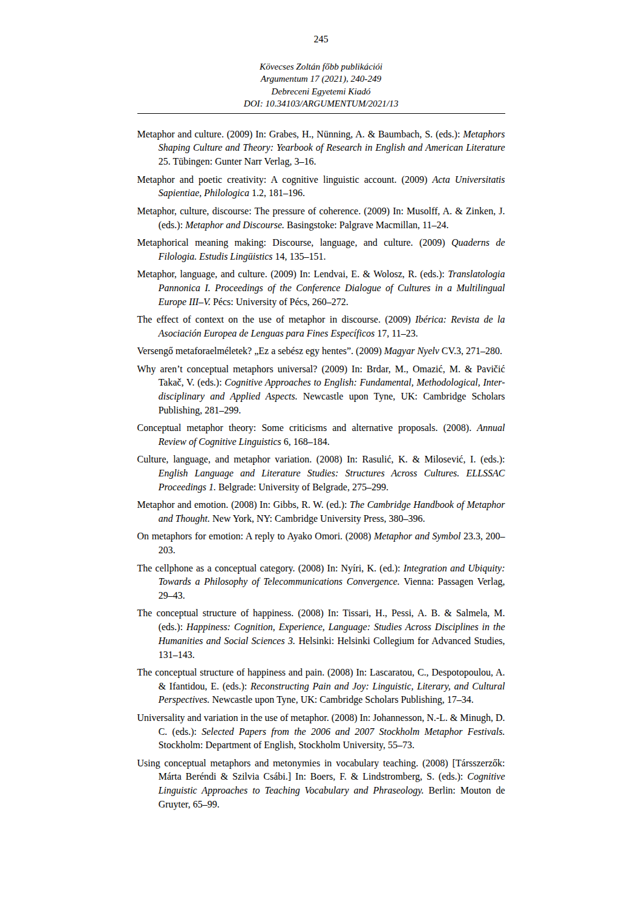245
Kövecses Zoltán főbb publikációi
Argumentum 17 (2021), 240-249
Debreceni Egyetemi Kiadó
DOI: 10.34103/ARGUMENTUM/2021/13
Metaphor and culture. (2009) In: Grabes, H., Nünning, A. & Baumbach, S. (eds.): Metaphors Shaping Culture and Theory: Yearbook of Research in English and American Literature 25. Tübingen: Gunter Narr Verlag, 3–16.
Metaphor and poetic creativity: A cognitive linguistic account. (2009) Acta Universitatis Sapientiae, Philologica 1.2, 181–196.
Metaphor, culture, discourse: The pressure of coherence. (2009) In: Musolff, A. & Zinken, J. (eds.): Metaphor and Discourse. Basingstoke: Palgrave Macmillan, 11–24.
Metaphorical meaning making: Discourse, language, and culture. (2009) Quaderns de Filologia. Estudis Lingüistics 14, 135–151.
Metaphor, language, and culture. (2009) In: Lendvai, E. & Wolosz, R. (eds.): Translatologia Pannonica I. Proceedings of the Conference Dialogue of Cultures in a Multilingual Europe III–V. Pécs: University of Pécs, 260–272.
The effect of context on the use of metaphor in discourse. (2009) Ibérica: Revista de la Asociación Europea de Lenguas para Fines Específicos 17, 11–23.
Versengő metaforaelméletek? „Ez a sebész egy hentes”. (2009) Magyar Nyelv CV.3, 271–280.
Why aren’t conceptual metaphors universal? (2009) In: Brdar, M., Omazić, M. & Pavičić Takač, V. (eds.): Cognitive Approaches to English: Fundamental, Methodological, Inter-disciplinary and Applied Aspects. Newcastle upon Tyne, UK: Cambridge Scholars Publishing, 281–299.
Conceptual metaphor theory: Some criticisms and alternative proposals. (2008). Annual Review of Cognitive Linguistics 6, 168–184.
Culture, language, and metaphor variation. (2008) In: Rasulić, K. & Milosević, I. (eds.): English Language and Literature Studies: Structures Across Cultures. ELLSSAC Proceedings 1. Belgrade: University of Belgrade, 275–299.
Metaphor and emotion. (2008) In: Gibbs, R. W. (ed.): The Cambridge Handbook of Metaphor and Thought. New York, NY: Cambridge University Press, 380–396.
On metaphors for emotion: A reply to Ayako Omori. (2008) Metaphor and Symbol 23.3, 200–203.
The cellphone as a conceptual category. (2008) In: Nyíri, K. (ed.): Integration and Ubiquity: Towards a Philosophy of Telecommunications Convergence. Vienna: Passagen Verlag, 29–43.
The conceptual structure of happiness. (2008) In: Tissari, H., Pessi, A. B. & Salmela, M. (eds.): Happiness: Cognition, Experience, Language: Studies Across Disciplines in the Humanities and Social Sciences 3. Helsinki: Helsinki Collegium for Advanced Studies, 131–143.
The conceptual structure of happiness and pain. (2008) In: Lascaratou, C., Despotopoulou, A. & Ifantidou, E. (eds.): Reconstructing Pain and Joy: Linguistic, Literary, and Cultural Perspectives. Newcastle upon Tyne, UK: Cambridge Scholars Publishing, 17–34.
Universality and variation in the use of metaphor. (2008) In: Johannesson, N.-L. & Minugh, D. C. (eds.): Selected Papers from the 2006 and 2007 Stockholm Metaphor Festivals. Stockholm: Department of English, Stockholm University, 55–73.
Using conceptual metaphors and metonymies in vocabulary teaching. (2008) [Társszerzők: Márta Beréndi & Szilvia Csábi.] In: Boers, F. & Lindstromberg, S. (eds.): Cognitive Linguistic Approaches to Teaching Vocabulary and Phraseology. Berlin: Mouton de Gruyter, 65–99.